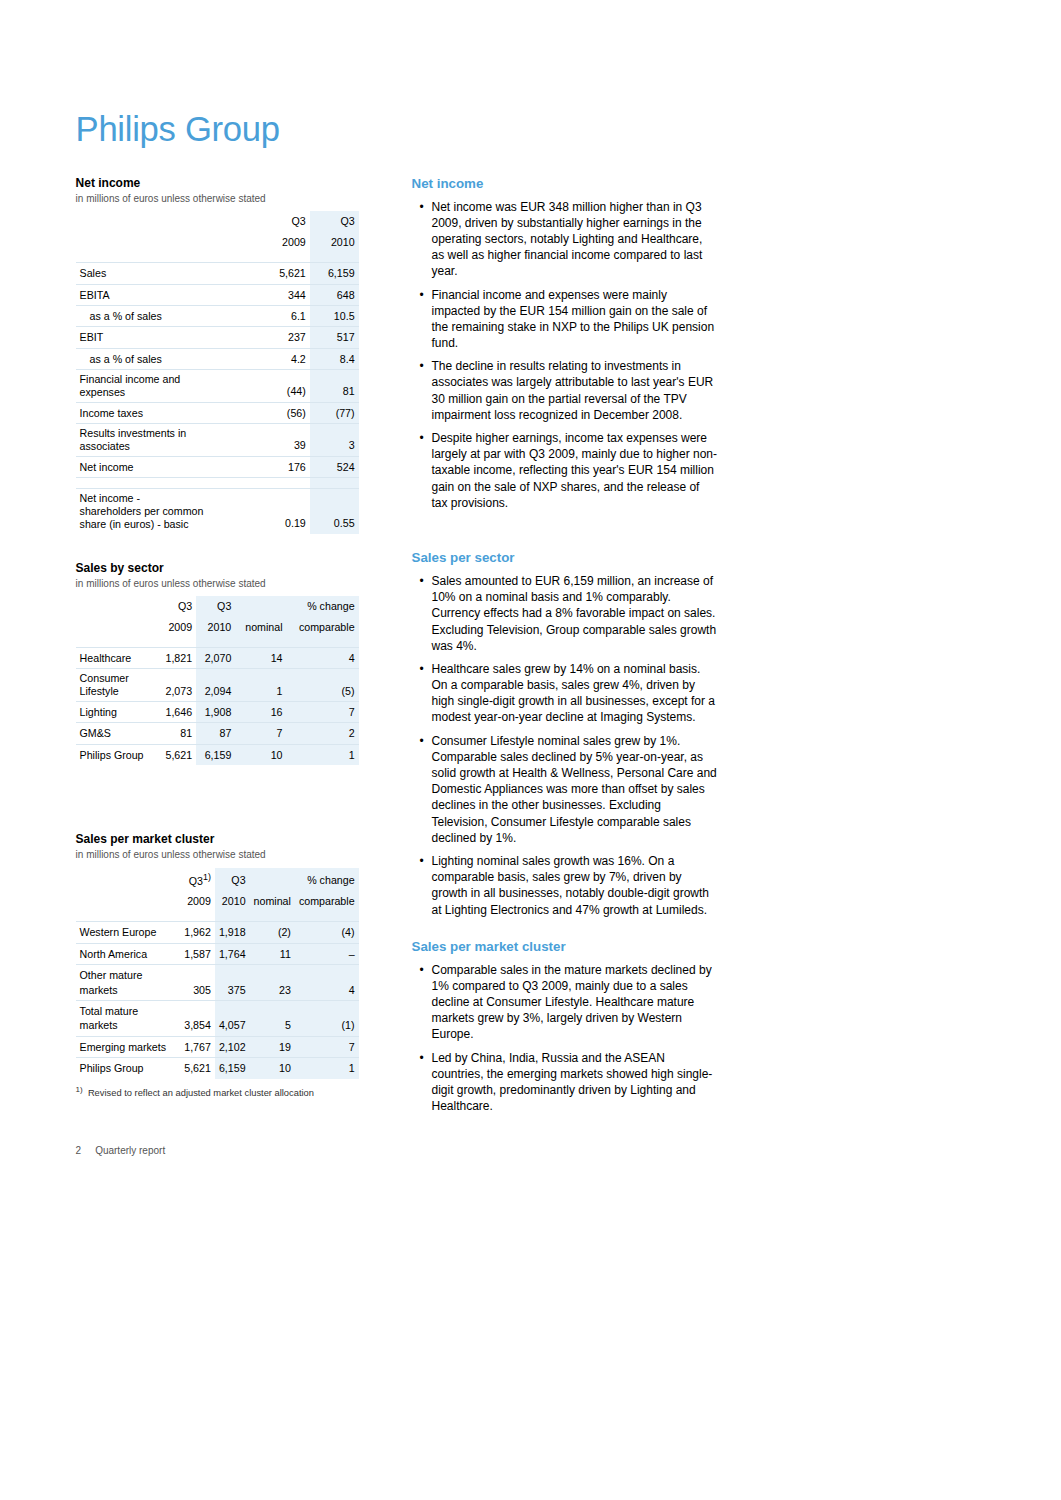Philips Group
Net income
in millions of euros unless otherwise stated
| | Q3 | Q3 |
| --- | --- | --- |
| | 2009 | 2010 |
| Sales | 5,621 | 6,159 |
| EBITA | 344 | 648 |
| as a % of sales | 6.1 | 10.5 |
| EBIT | 237 | 517 |
| as a % of sales | 4.2 | 8.4 |
| Financial income and expenses | (44) | 81 |
| Income taxes | (56) | (77) |
| Results investments in associates | 39 | 3 |
| Net income | 176 | 524 |
| Net income - shareholders per common share (in euros) - basic | 0.19 | 0.55 |
Sales by sector
in millions of euros unless otherwise stated
| | Q3 | Q3 | % change |
| --- | --- | --- | --- |
| | 2009 | 2010 | nominal | comparable |
| Healthcare | 1,821 | 2,070 | 14 | 4 |
| Consumer Lifestyle | 2,073 | 2,094 | 1 | (5) |
| Lighting | 1,646 | 1,908 | 16 | 7 |
| GM&S | 81 | 87 | 7 | 2 |
| Philips Group | 5,621 | 6,159 | 10 | 1 |
Sales per market cluster
in millions of euros unless otherwise stated
| | Q3 1) | Q3 | % change |
| --- | --- | --- | --- |
| | 2009 | 2010 | nominal | comparable |
| Western Europe | 1,962 | 1,918 | (2) | (4) |
| North America | 1,587 | 1,764 | 11 | – |
| Other mature markets | 305 | 375 | 23 | 4 |
| Total mature markets | 3,854 | 4,057 | 5 | (1) |
| Emerging markets | 1,767 | 2,102 | 19 | 7 |
| Philips Group | 5,621 | 6,159 | 10 | 1 |
1) Revised to reflect an adjusted market cluster allocation
Net income
Net income was EUR 348 million higher than in Q3 2009, driven by substantially higher earnings in the operating sectors, notably Lighting and Healthcare, as well as higher financial income compared to last year.
Financial income and expenses were mainly impacted by the EUR 154 million gain on the sale of the remaining stake in NXP to the Philips UK pension fund.
The decline in results relating to investments in associates was largely attributable to last year's EUR 30 million gain on the partial reversal of the TPV impairment loss recognized in December 2008.
Despite higher earnings, income tax expenses were largely at par with Q3 2009, mainly due to higher non-taxable income, reflecting this year's EUR 154 million gain on the sale of NXP shares, and the release of tax provisions.
Sales per sector
Sales amounted to EUR 6,159 million, an increase of 10% on a nominal basis and 1% comparably. Currency effects had a 8% favorable impact on sales. Excluding Television, Group comparable sales growth was 4%.
Healthcare sales grew by 14% on a nominal basis. On a comparable basis, sales grew 4%, driven by high single-digit growth in all businesses, except for a modest year-on-year decline at Imaging Systems.
Consumer Lifestyle nominal sales grew by 1%. Comparable sales declined by 5% year-on-year, as solid growth at Health & Wellness, Personal Care and Domestic Appliances was more than offset by sales declines in the other businesses. Excluding Television, Consumer Lifestyle comparable sales declined by 1%.
Lighting nominal sales growth was 16%. On a comparable basis, sales grew by 7%, driven by growth in all businesses, notably double-digit growth at Lighting Electronics and 47% growth at Lumileds.
Sales per market cluster
Comparable sales in the mature markets declined by 1% compared to Q3 2009, mainly due to a sales decline at Consumer Lifestyle. Healthcare mature markets grew by 3%, largely driven by Western Europe.
Led by China, India, Russia and the ASEAN countries, the emerging markets showed high single-digit growth, predominantly driven by Lighting and Healthcare.
2 Quarterly report